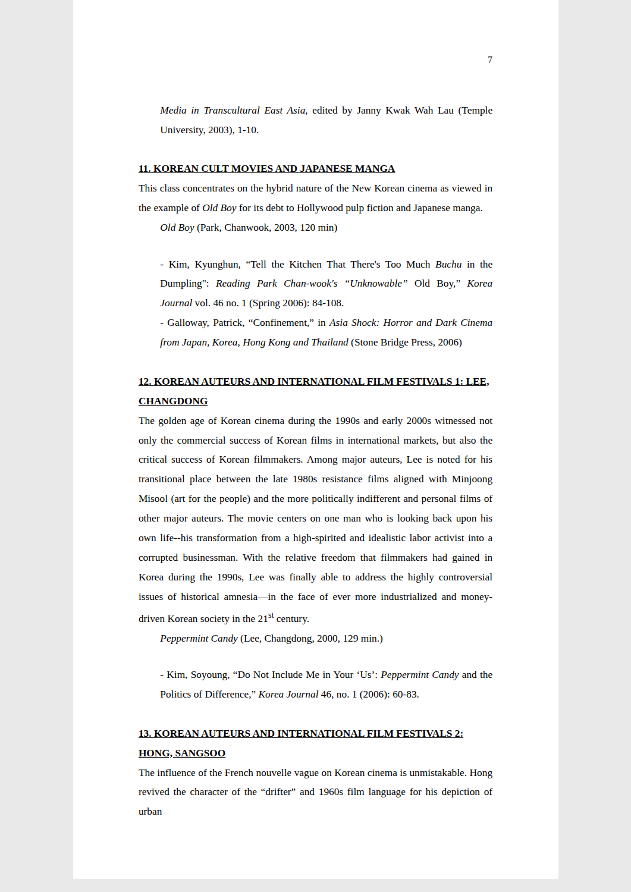7
Media in Transcultural East Asia, edited by Janny Kwak Wah Lau (Temple University, 2003), 1-10.
11. KOREAN CULT MOVIES AND JAPANESE MANGA
This class concentrates on the hybrid nature of the New Korean cinema as viewed in the example of Old Boy for its debt to Hollywood pulp fiction and Japanese manga.
Old Boy (Park, Chanwook, 2003, 120 min)
- Kim, Kyunghun, “Tell the Kitchen That There's Too Much Buchu in the Dumpling": Reading Park Chan-wook's “Unknowable” Old Boy,” Korea Journal vol. 46 no. 1 (Spring 2006): 84-108.
- Galloway, Patrick, “Confinement,” in Asia Shock: Horror and Dark Cinema from Japan, Korea, Hong Kong and Thailand (Stone Bridge Press, 2006)
12. KOREAN AUTEURS AND INTERNATIONAL FILM FESTIVALS 1: LEE, CHANGDONG
The golden age of Korean cinema during the 1990s and early 2000s witnessed not only the commercial success of Korean films in international markets, but also the critical success of Korean filmmakers. Among major auteurs, Lee is noted for his transitional place between the late 1980s resistance films aligned with Minjoong Misool (art for the people) and the more politically indifferent and personal films of other major auteurs. The movie centers on one man who is looking back upon his own life--his transformation from a high-spirited and idealistic labor activist into a corrupted businessman. With the relative freedom that filmmakers had gained in Korea during the 1990s, Lee was finally able to address the highly controversial issues of historical amnesia—in the face of ever more industrialized and money-driven Korean society in the 21st century.
Peppermint Candy (Lee, Changdong, 2000, 129 min.)
- Kim, Soyoung, “Do Not Include Me in Your ‘Us’: Peppermint Candy and the Politics of Difference,” Korea Journal 46, no. 1 (2006): 60-83.
13. KOREAN AUTEURS AND INTERNATIONAL FILM FESTIVALS 2: HONG, SANGSOO
The influence of the French nouvelle vague on Korean cinema is unmistakable. Hong revived the character of the “drifter” and 1960s film language for his depiction of urban